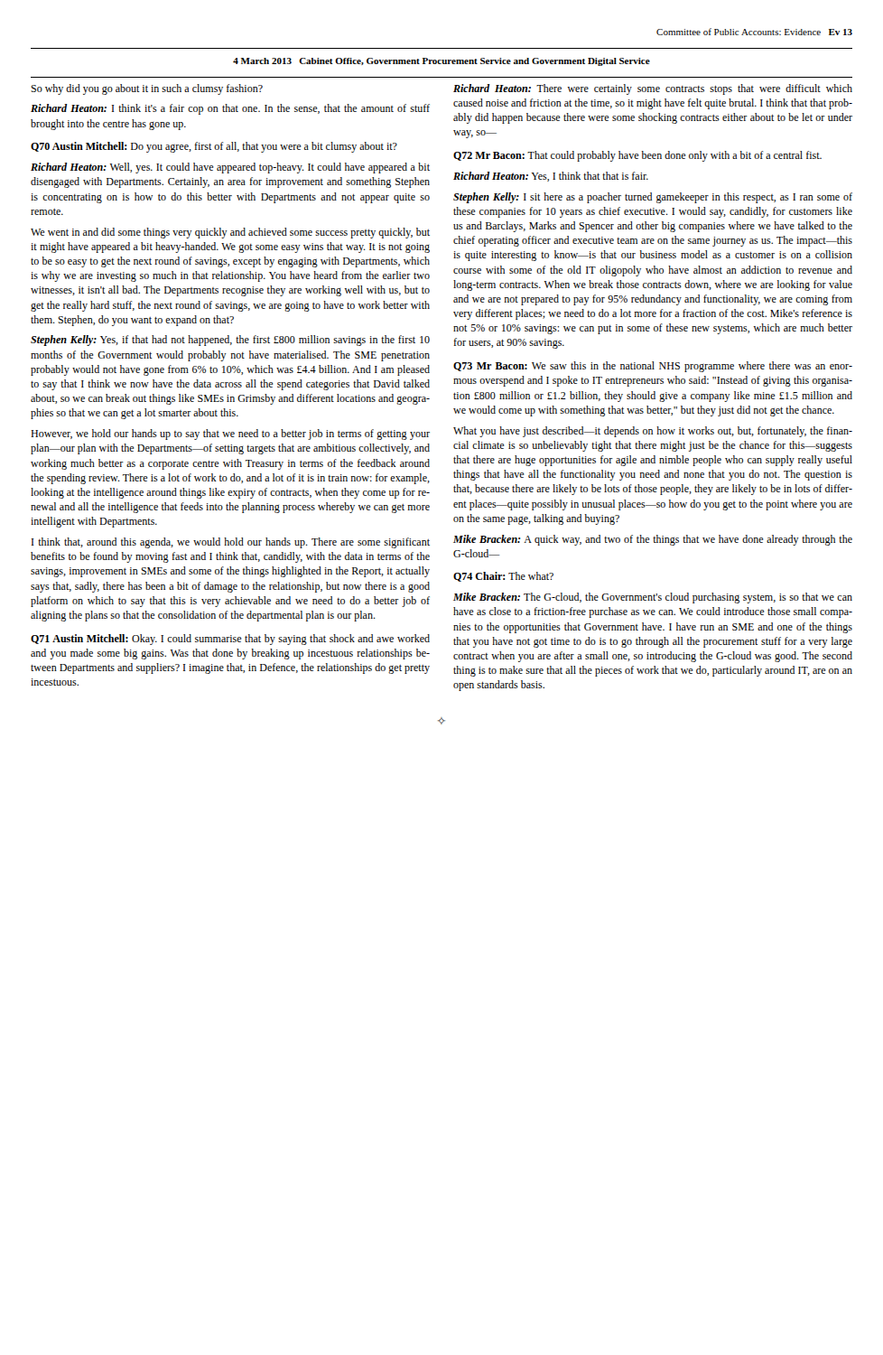Committee of Public Accounts: Evidence Ev 13
4 March 2013 Cabinet Office, Government Procurement Service and Government Digital Service
So why did you go about it in such a clumsy fashion?
Richard Heaton: I think it's a fair cop on that one. In the sense, that the amount of stuff brought into the centre has gone up.
Q70 Austin Mitchell: Do you agree, first of all, that you were a bit clumsy about it?
Richard Heaton: Well, yes. It could have appeared top-heavy. It could have appeared a bit disengaged with Departments. Certainly, an area for improvement and something Stephen is concentrating on is how to do this better with Departments and not appear quite so remote.
We went in and did some things very quickly and achieved some success pretty quickly, but it might have appeared a bit heavy-handed. We got some easy wins that way. It is not going to be so easy to get the next round of savings, except by engaging with Departments, which is why we are investing so much in that relationship. You have heard from the earlier two witnesses, it isn't all bad. The Departments recognise they are working well with us, but to get the really hard stuff, the next round of savings, we are going to have to work better with them. Stephen, do you want to expand on that?
Stephen Kelly: Yes, if that had not happened, the first £800 million savings in the first 10 months of the Government would probably not have materialised. The SME penetration probably would not have gone from 6% to 10%, which was £4.4 billion. And I am pleased to say that I think we now have the data across all the spend categories that David talked about, so we can break out things like SMEs in Grimsby and different locations and geographies so that we can get a lot smarter about this.
However, we hold our hands up to say that we need to a better job in terms of getting your plan—our plan with the Departments—of setting targets that are ambitious collectively, and working much better as a corporate centre with Treasury in terms of the feedback around the spending review. There is a lot of work to do, and a lot of it is in train now: for example, looking at the intelligence around things like expiry of contracts, when they come up for renewal and all the intelligence that feeds into the planning process whereby we can get more intelligent with Departments.
I think that, around this agenda, we would hold our hands up. There are some significant benefits to be found by moving fast and I think that, candidly, with the data in terms of the savings, improvement in SMEs and some of the things highlighted in the Report, it actually says that, sadly, there has been a bit of damage to the relationship, but now there is a good platform on which to say that this is very achievable and we need to do a better job of aligning the plans so that the consolidation of the departmental plan is our plan.
Q71 Austin Mitchell: Okay. I could summarise that by saying that shock and awe worked and you made some big gains. Was that done by breaking up incestuous relationships between Departments and suppliers? I imagine that, in Defence, the relationships do get pretty incestuous.
Richard Heaton: There were certainly some contracts stops that were difficult which caused noise and friction at the time, so it might have felt quite brutal. I think that that probably did happen because there were some shocking contracts either about to be let or under way, so—
Q72 Mr Bacon: That could probably have been done only with a bit of a central fist.
Richard Heaton: Yes, I think that that is fair.
Stephen Kelly: I sit here as a poacher turned gamekeeper in this respect, as I ran some of these companies for 10 years as chief executive. I would say, candidly, for customers like us and Barclays, Marks and Spencer and other big companies where we have talked to the chief operating officer and executive team are on the same journey as us. The impact—this is quite interesting to know—is that our business model as a customer is on a collision course with some of the old IT oligopoly who have almost an addiction to revenue and long-term contracts. When we break those contracts down, where we are looking for value and we are not prepared to pay for 95% redundancy and functionality, we are coming from very different places; we need to do a lot more for a fraction of the cost. Mike's reference is not 5% or 10% savings: we can put in some of these new systems, which are much better for users, at 90% savings.
Q73 Mr Bacon: We saw this in the national NHS programme where there was an enormous overspend and I spoke to IT entrepreneurs who said: "Instead of giving this organisation £800 million or £1.2 billion, they should give a company like mine £1.5 million and we would come up with something that was better," but they just did not get the chance.
What you have just described—it depends on how it works out, but, fortunately, the financial climate is so unbelievably tight that there might just be the chance for this—suggests that there are huge opportunities for agile and nimble people who can supply really useful things that have all the functionality you need and none that you do not. The question is that, because there are likely to be lots of those people, they are likely to be in lots of different places—quite possibly in unusual places—so how do you get to the point where you are on the same page, talking and buying?
Mike Bracken: A quick way, and two of the things that we have done already through the G-cloud—
Q74 Chair: The what?
Mike Bracken: The G-cloud, the Government's cloud purchasing system, is so that we can have as close to a friction-free purchase as we can. We could introduce those small companies to the opportunities that Government have. I have run an SME and one of the things that you have not got time to do is to go through all the procurement stuff for a very large contract when you are after a small one, so introducing the G-cloud was good. The second thing is to make sure that all the pieces of work that we do, particularly around IT, are on an open standards basis.
✧